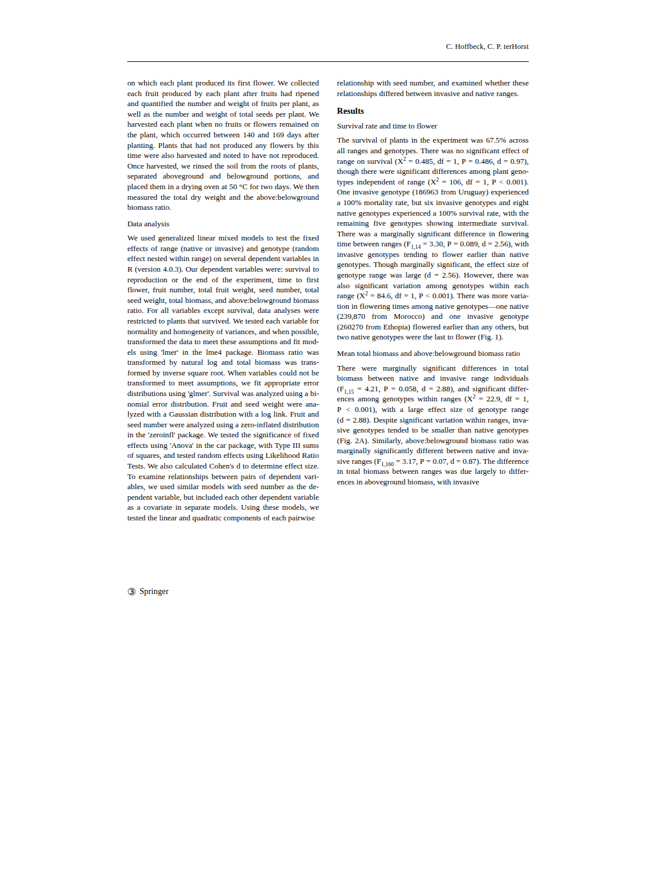C. Hoffbeck, C. P. terHorst
on which each plant produced its first flower. We collected each fruit produced by each plant after fruits had ripened and quantified the number and weight of fruits per plant, as well as the number and weight of total seeds per plant. We harvested each plant when no fruits or flowers remained on the plant, which occurred between 140 and 169 days after planting. Plants that had not produced any flowers by this time were also harvested and noted to have not reproduced. Once harvested, we rinsed the soil from the roots of plants, separated aboveground and belowground portions, and placed them in a drying oven at 50 °C for two days. We then measured the total dry weight and the above:belowground biomass ratio.
Data analysis
We used generalized linear mixed models to test the fixed effects of range (native or invasive) and genotype (random effect nested within range) on several dependent variables in R (version 4.0.3). Our dependent variables were: survival to reproduction or the end of the experiment, time to first flower, fruit number, total fruit weight, seed number, total seed weight, total biomass, and above:belowground biomass ratio. For all variables except survival, data analyses were restricted to plants that survived. We tested each variable for normality and homogeneity of variances, and when possible, transformed the data to meet these assumptions and fit models using 'lmer' in the lme4 package. Biomass ratio was transformed by natural log and total biomass was transformed by inverse square root. When variables could not be transformed to meet assumptions, we fit appropriate error distributions using 'glmer'. Survival was analyzed using a binomial error distribution. Fruit and seed weight were analyzed with a Gaussian distribution with a log link. Fruit and seed number were analyzed using a zero-inflated distribution in the 'zeroinfl' package. We tested the significance of fixed effects using 'Anova' in the car package, with Type III sums of squares, and tested random effects using Likelihood Ratio Tests. We also calculated Cohen's d to determine effect size. To examine relationships between pairs of dependent variables, we used similar models with seed number as the dependent variable, but included each other dependent variable as a covariate in separate models. Using these models, we tested the linear and quadratic components of each pairwise
relationship with seed number, and examined whether these relationships differed between invasive and native ranges.
Results
Survival rate and time to flower
The survival of plants in the experiment was 67.5% across all ranges and genotypes. There was no significant effect of range on survival (X2 = 0.485, df = 1, P = 0.486, d = 0.97), though there were significant differences among plant genotypes independent of range (X2 = 106, df = 1, P < 0.001). One invasive genotype (186963 from Uruguay) experienced a 100% mortality rate, but six invasive genotypes and eight native genotypes experienced a 100% survival rate, with the remaining five genotypes showing intermediate survival. There was a marginally significant difference in flowering time between ranges (F1,14 = 3.30, P = 0.089, d = 2.56), with invasive genotypes tending to flower earlier than native genotypes. Though marginally significant, the effect size of genotype range was large (d = 2.56). However, there was also significant variation among genotypes within each range (X2 = 84.6, df = 1, P < 0.001). There was more variation in flowering times among native genotypes—one native (239,870 from Morocco) and one invasive genotype (260270 from Ethopia) flowered earlier than any others, but two native genotypes were the last to flower (Fig. 1).
Mean total biomass and above:belowground biomass ratio
There were marginally significant differences in total biomass between native and invasive range individuals (F1,15 = 4.21, P = 0.058, d = 2.88), and significant differences among genotypes within ranges (X2 = 22.9, df = 1, P < 0.001), with a large effect size of genotype range (d = 2.88). Despite significant variation within ranges, invasive genotypes tended to be smaller than native genotypes (Fig. 2A). Similarly, above:belowground biomass ratio was marginally significantly different between native and invasive ranges (F1,160 = 3.17, P = 0.07, d = 0.87). The difference in total biomass between ranges was due largely to differences in aboveground biomass, with invasive
③ Springer